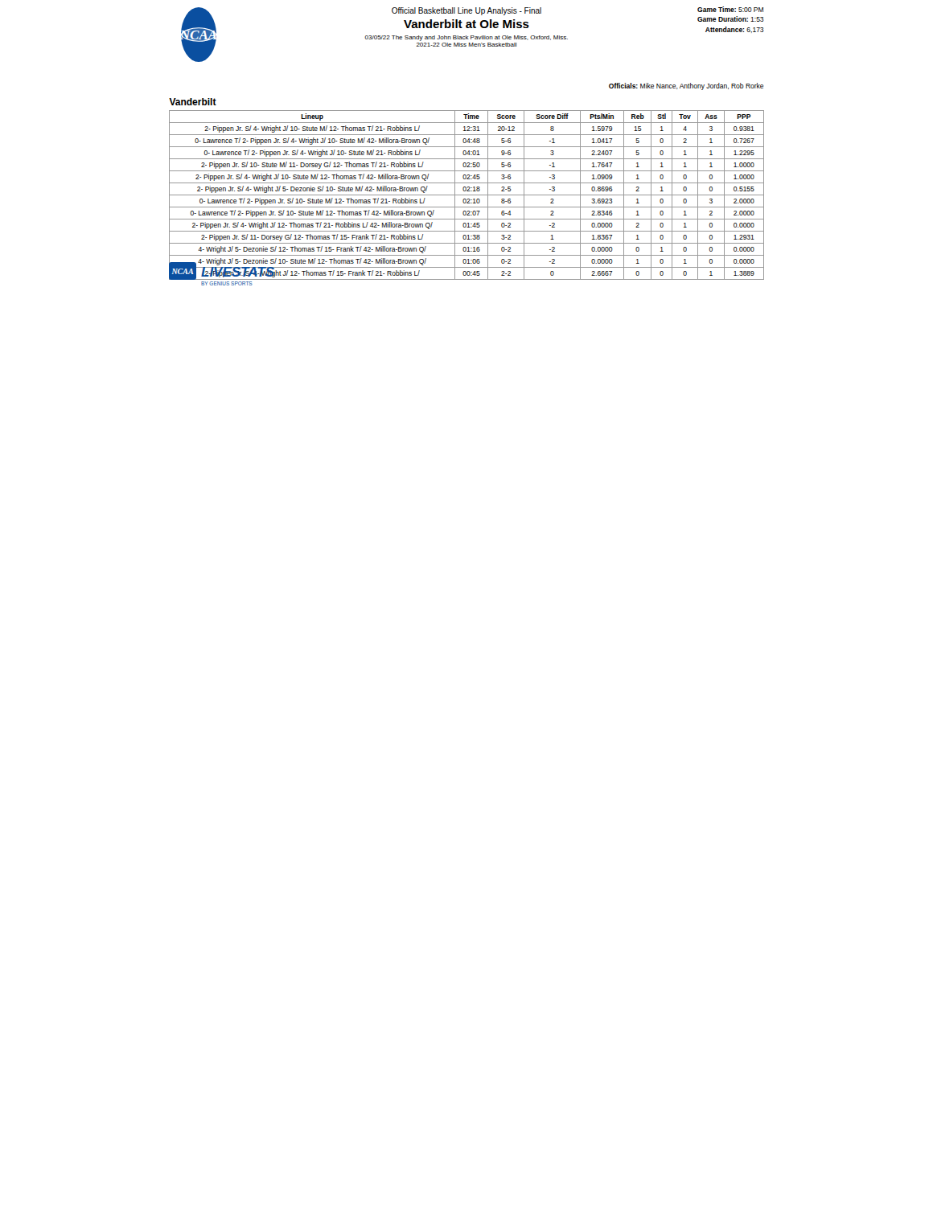NCAA
Official Basketball Line Up Analysis - Final
Vanderbilt at Ole Miss
03/05/22 The Sandy and John Black Pavilion at Ole Miss, Oxford, Miss.
2021-22 Ole Miss Men's Basketball
Game Time: 5:00 PM
Game Duration: 1:53
Attendance: 6,173
Officials: Mike Nance, Anthony Jordan, Rob Rorke
Vanderbilt
| Lineup | Time | Score | Score Diff | Pts/Min | Reb | Stl | Tov | Ass | PPP |
| --- | --- | --- | --- | --- | --- | --- | --- | --- | --- |
| 2- Pippen Jr. S/ 4- Wright J/ 10- Stute M/ 12- Thomas T/ 21- Robbins L/ | 12:31 | 20-12 | 8 | 1.5979 | 15 | 1 | 4 | 3 | 0.9381 |
| 0- Lawrence T/ 2- Pippen Jr. S/ 4- Wright J/ 10- Stute M/ 42- Millora-Brown Q/ | 04:48 | 5-6 | -1 | 1.0417 | 5 | 0 | 2 | 1 | 0.7267 |
| 0- Lawrence T/ 2- Pippen Jr. S/ 4- Wright J/ 10- Stute M/ 21- Robbins L/ | 04:01 | 9-6 | 3 | 2.2407 | 5 | 0 | 1 | 1 | 1.2295 |
| 2- Pippen Jr. S/ 10- Stute M/ 11- Dorsey G/ 12- Thomas T/ 21- Robbins L/ | 02:50 | 5-6 | -1 | 1.7647 | 1 | 1 | 1 | 1 | 1.0000 |
| 2- Pippen Jr. S/ 4- Wright J/ 10- Stute M/ 12- Thomas T/ 42- Millora-Brown Q/ | 02:45 | 3-6 | -3 | 1.0909 | 1 | 0 | 0 | 0 | 1.0000 |
| 2- Pippen Jr. S/ 4- Wright J/ 5- Dezonie S/ 10- Stute M/ 42- Millora-Brown Q/ | 02:18 | 2-5 | -3 | 0.8696 | 2 | 1 | 0 | 0 | 0.5155 |
| 0- Lawrence T/ 2- Pippen Jr. S/ 10- Stute M/ 12- Thomas T/ 21- Robbins L/ | 02:10 | 8-6 | 2 | 3.6923 | 1 | 0 | 0 | 3 | 2.0000 |
| 0- Lawrence T/ 2- Pippen Jr. S/ 10- Stute M/ 12- Thomas T/ 42- Millora-Brown Q/ | 02:07 | 6-4 | 2 | 2.8346 | 1 | 0 | 1 | 2 | 2.0000 |
| 2- Pippen Jr. S/ 4- Wright J/ 12- Thomas T/ 21- Robbins L/ 42- Millora-Brown Q/ | 01:45 | 0-2 | -2 | 0.0000 | 2 | 0 | 1 | 0 | 0.0000 |
| 2- Pippen Jr. S/ 11- Dorsey G/ 12- Thomas T/ 15- Frank T/ 21- Robbins L/ | 01:38 | 3-2 | 1 | 1.8367 | 1 | 0 | 0 | 0 | 1.2931 |
| 4- Wright J/ 5- Dezonie S/ 12- Thomas T/ 15- Frank T/ 42- Millora-Brown Q/ | 01:16 | 0-2 | -2 | 0.0000 | 0 | 1 | 0 | 0 | 0.0000 |
| 4- Wright J/ 5- Dezonie S/ 10- Stute M/ 12- Thomas T/ 42- Millora-Brown Q/ | 01:06 | 0-2 | -2 | 0.0000 | 1 | 0 | 1 | 0 | 0.0000 |
| 2- Pippen Jr. S/ 4- Wright J/ 12- Thomas T/ 15- Frank T/ 21- Robbins L/ | 00:45 | 2-2 | 0 | 2.6667 | 0 | 0 | 0 | 1 | 1.3889 |
NCAA LIVESTATS BY GENIUS SPORTS